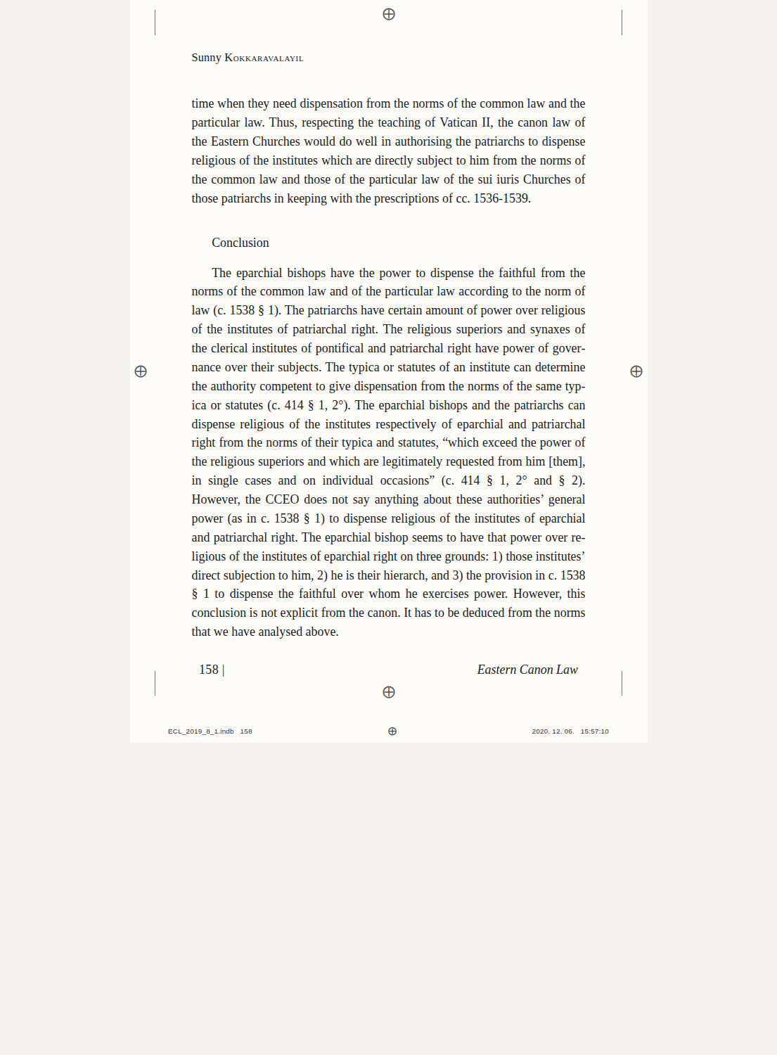⨁ ⨁ ⨁ ⨁
Sunny Kokkaravalayil
time when they need dispensation from the norms of the common law and the particular law. Thus, respecting the teaching of Vatican II, the canon law of the Eastern Churches would do well in authorising the patriarchs to dispense religious of the institutes which are directly subject to him from the norms of the common law and those of the particular law of the sui iuris Churches of those patriarchs in keeping with the prescriptions of cc. 1536-1539.
Conclusion
The eparchial bishops have the power to dispense the faithful from the norms of the common law and of the particular law according to the norm of law (c. 1538 § 1). The patriarchs have certain amount of power over religious of the institutes of patriarchal right. The religious superiors and synaxes of the clerical institutes of pontifical and patriarchal right have power of governance over their subjects. The typica or statutes of an institute can determine the authority competent to give dispensation from the norms of the same typica or statutes (c. 414 § 1, 2°). The eparchial bishops and the patriarchs can dispense religious of the institutes respectively of eparchial and patriarchal right from the norms of their typica and statutes, “which exceed the power of the religious superiors and which are legitimately requested from him [them], in single cases and on individual occasions” (c. 414 § 1, 2° and § 2). However, the CCEO does not say anything about these authorities’ general power (as in c. 1538 § 1) to dispense religious of the institutes of eparchial and patriarchal right. The eparchial bishop seems to have that power over religious of the institutes of eparchial right on three grounds: 1) those institutes’ direct subjection to him, 2) he is their hierarch, and 3) the provision in c. 1538 § 1 to dispense the faithful over whom he exercises power. However, this conclusion is not explicit from the canon. It has to be deduced from the norms that we have analysed above.
158 Eastern Canon Law
ECL_2019_8_1.indb 158 ⨁ 2020. 12. 06. 15:57:10